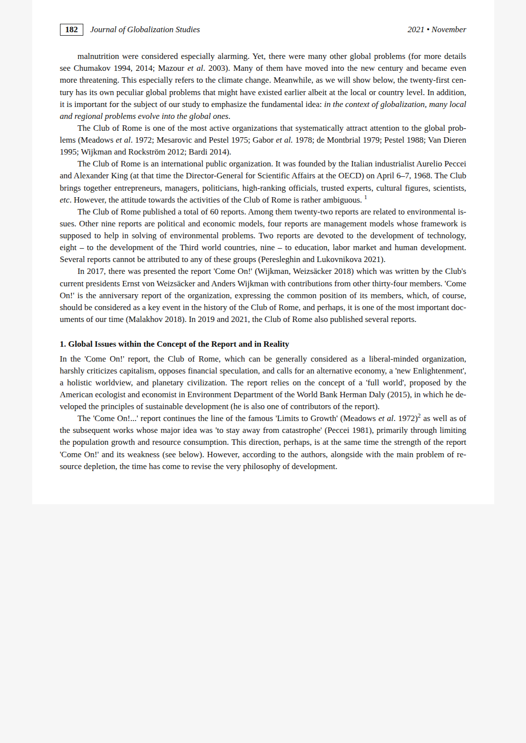182 Journal of Globalization Studies 2021 • November
malnutrition were considered especially alarming. Yet, there were many other global problems (for more details see Chumakov 1994, 2014; Mazour et al. 2003). Many of them have moved into the new century and became even more threatening. This especially refers to the climate change. Meanwhile, as we will show below, the twenty-first century has its own peculiar global problems that might have existed earlier albeit at the local or country level. In addition, it is important for the subject of our study to emphasize the fundamental idea: in the context of globalization, many local and regional problems evolve into the global ones.
The Club of Rome is one of the most active organizations that systematically attract attention to the global problems (Meadows et al. 1972; Mesarovic and Pestel 1975; Gabor et al. 1978; de Montbrial 1979; Pestel 1988; Van Dieren 1995; Wijkman and Rockström 2012; Bardi 2014).
The Club of Rome is an international public organization. It was founded by the Italian industrialist Aurelio Peccei and Alexander King (at that time the Director-General for Scientific Affairs at the OECD) on April 6–7, 1968. The Club brings together entrepreneurs, managers, politicians, high-ranking officials, trusted experts, cultural figures, scientists, etc. However, the attitude towards the activities of the Club of Rome is rather ambiguous. 1
The Club of Rome published a total of 60 reports. Among them twenty-two reports are related to environmental issues. Other nine reports are political and economic models, four reports are management models whose framework is supposed to help in solving of environmental problems. Two reports are devoted to the development of technology, eight – to the development of the Third world countries, nine – to education, labor market and human development. Several reports cannot be attributed to any of these groups (Peresleghin and Lukovnikova 2021).
In 2017, there was presented the report 'Come On!' (Wijkman, Weizsäcker 2018) which was written by the Club's current presidents Ernst von Weizsäcker and Anders Wijkman with contributions from other thirty-four members. 'Come On!' is the anniversary report of the organization, expressing the common position of its members, which, of course, should be considered as a key event in the history of the Club of Rome, and perhaps, it is one of the most important documents of our time (Malakhov 2018). In 2019 and 2021, the Club of Rome also published several reports.
1. Global Issues within the Concept of the Report and in Reality
In the 'Come On!' report, the Club of Rome, which can be generally considered as a liberal-minded organization, harshly criticizes capitalism, opposes financial speculation, and calls for an alternative economy, a 'new Enlightenment', a holistic worldview, and planetary civilization. The report relies on the concept of a 'full world', proposed by the American ecologist and economist in Environment Department of the World Bank Herman Daly (2015), in which he developed the principles of sustainable development (he is also one of contributors of the report).
The 'Come On!...' report continues the line of the famous 'Limits to Growth' (Meadows et al. 1972)2 as well as of the subsequent works whose major idea was 'to stay away from catastrophe' (Peccei 1981), primarily through limiting the population growth and resource consumption. This direction, perhaps, is at the same time the strength of the report 'Come On!' and its weakness (see below). However, according to the authors, alongside with the main problem of resource depletion, the time has come to revise the very philosophy of development.